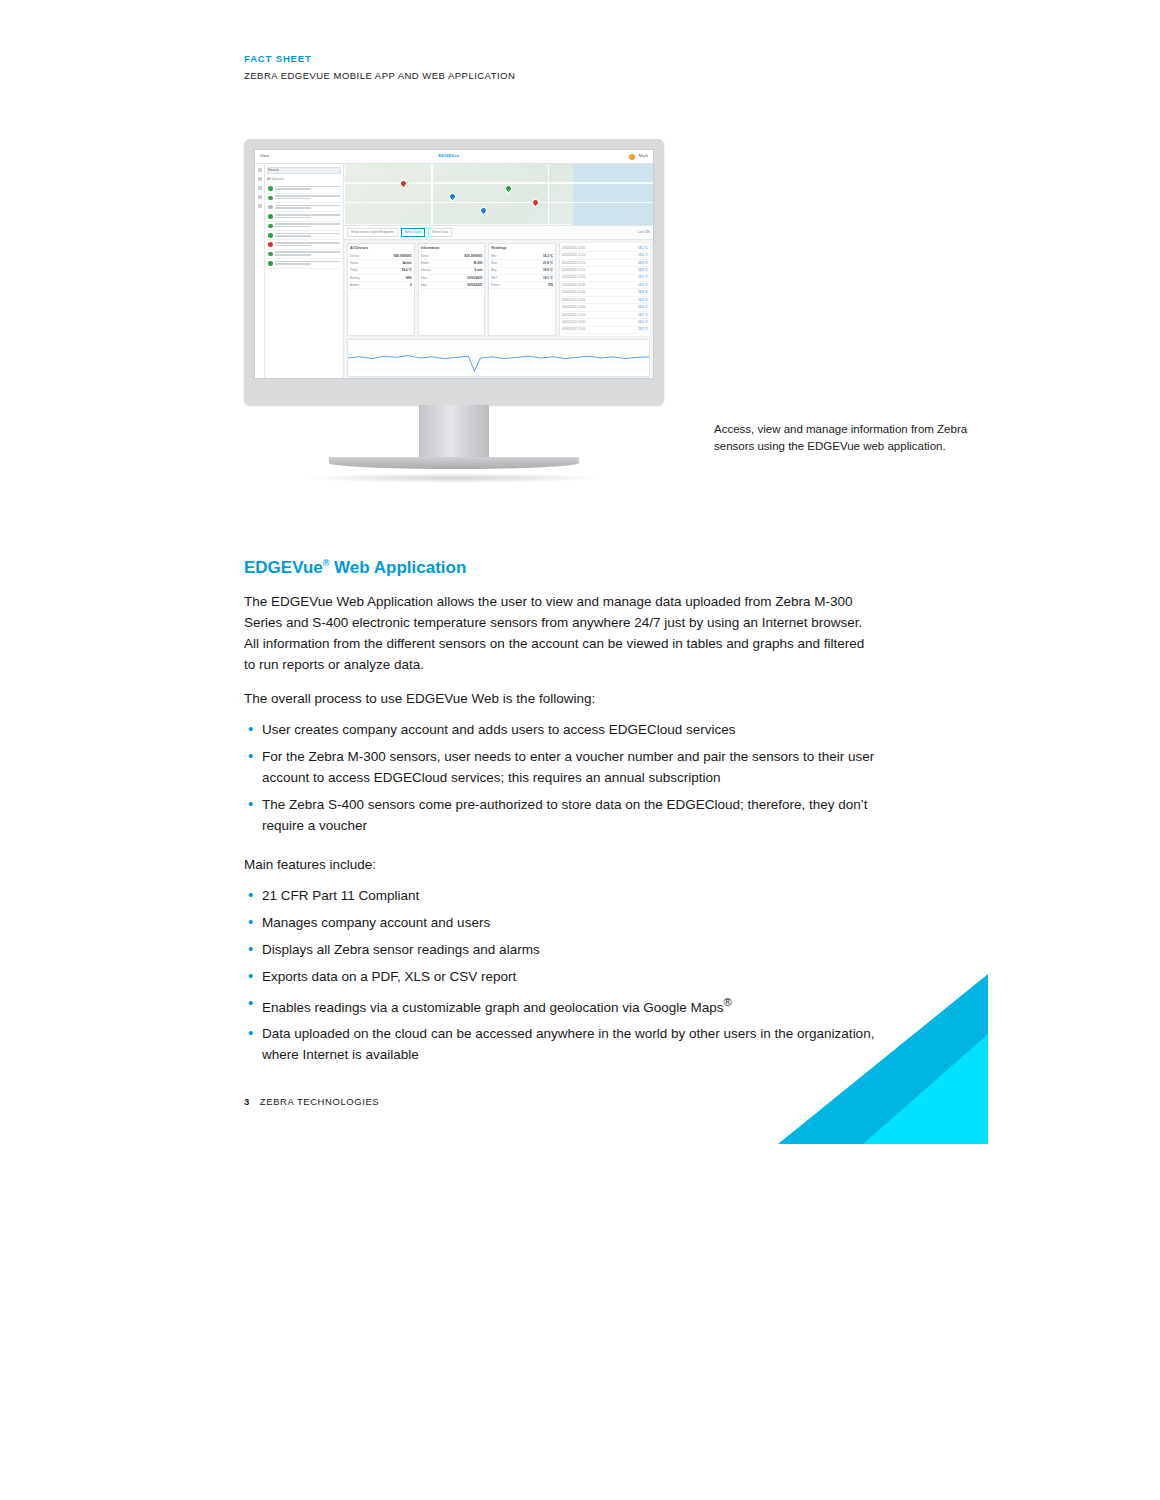FACT SHEET
ZEBRA EDGEVUE MOBILE APP AND WEB APPLICATION
View
EDGEVue
Mark
Search
All Devices
Show results: latest Endpoints Select Date Reset Data Last 24h
All Devices
Device S20-0000001
Status Active
Temp 18.4 °C
Battery 92%
Alarms 0
Information
Serial S20-0000001
Model M-300
Interval 5 min
Start 02/01/2021
Stop 02/03/2021
Readings
Min 16.2 °C
Max 21.8 °C
Avg 18.9 °C
MKT 19.1 °C
Points 576
02/01/2021 11:0518.2 °C
02/01/2021 11:1018.4 °C
02/01/2021 11:1518.6 °C
02/01/2021 11:2018.9 °C
02/01/2021 11:2519.1 °C
02/01/2021 11:3019.0 °C
02/01/2021 11:3518.8 °C
02/01/2021 11:4018.5 °C
02/01/2021 11:4518.3 °C
02/01/2021 11:5018.1 °C
02/01/2021 11:5518.0 °C
02/01/2021 12:0018.2 °C
Access, view and manage information from Zebra sensors using the EDGEVue web application.
EDGEVue® Web Application
The EDGEVue Web Application allows the user to view and manage data uploaded from Zebra M-300 Series and S-400 electronic temperature sensors from anywhere 24/7 just by using an Internet browser. All information from the different sensors on the account can be viewed in tables and graphs and filtered to run reports or analyze data.
The overall process to use EDGEVue Web is the following:
User creates company account and adds users to access EDGECloud services
For the Zebra M-300 sensors, user needs to enter a voucher number and pair the sensors to their user account to access EDGECloud services; this requires an annual subscription
The Zebra S-400 sensors come pre-authorized to store data on the EDGECloud; therefore, they don’t require a voucher
Main features include:
21 CFR Part 11 Compliant
Manages company account and users
Displays all Zebra sensor readings and alarms
Exports data on a PDF, XLS or CSV report
Enables readings via a customizable graph and geolocation via Google Maps®
Data uploaded on the cloud can be accessed anywhere in the world by other users in the organization, where Internet is available
3 ZEBRA TECHNOLOGIES